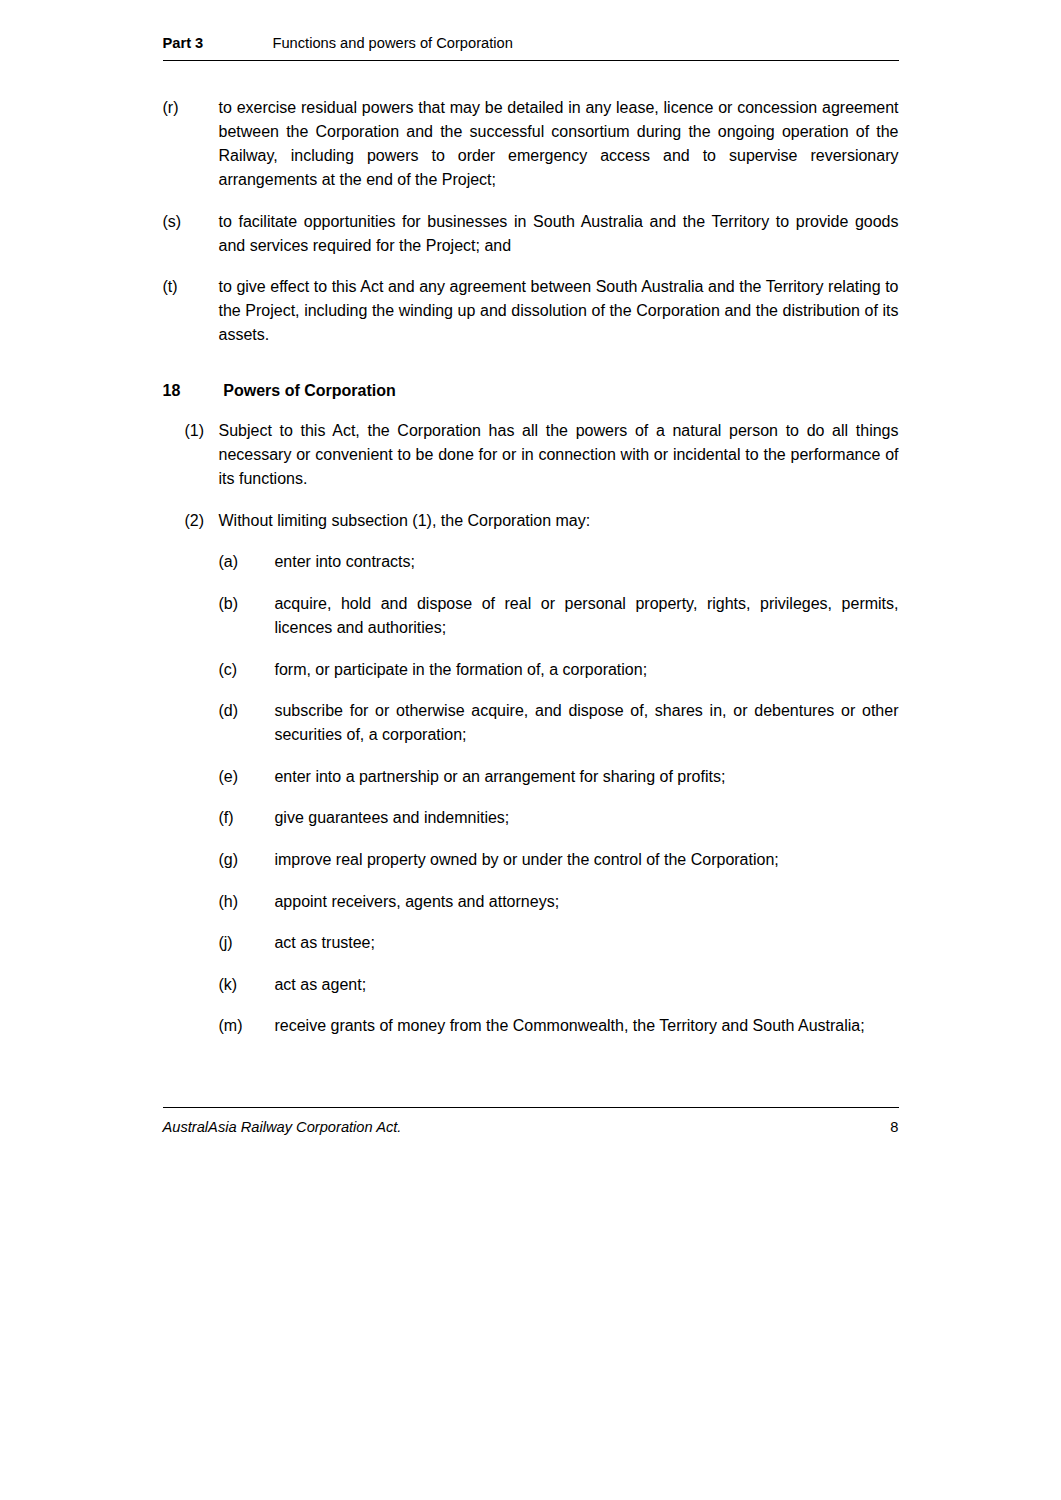Part 3 Functions and powers of Corporation
(r) to exercise residual powers that may be detailed in any lease, licence or concession agreement between the Corporation and the successful consortium during the ongoing operation of the Railway, including powers to order emergency access and to supervise reversionary arrangements at the end of the Project;
(s) to facilitate opportunities for businesses in South Australia and the Territory to provide goods and services required for the Project; and
(t) to give effect to this Act and any agreement between South Australia and the Territory relating to the Project, including the winding up and dissolution of the Corporation and the distribution of its assets.
18 Powers of Corporation
(1)
Subject to this Act, the Corporation has all the powers of a natural person to do all things necessary or convenient to be done for or in connection with or incidental to the performance of its functions.
(2)
Without limiting subsection (1), the Corporation may:
(a) enter into contracts;
(b) acquire, hold and dispose of real or personal property, rights, privileges, permits, licences and authorities;
(c) form, or participate in the formation of, a corporation;
(d) subscribe for or otherwise acquire, and dispose of, shares in, or debentures or other securities of, a corporation;
(e) enter into a partnership or an arrangement for sharing of profits;
(f) give guarantees and indemnities;
(g) improve real property owned by or under the control of the Corporation;
(h) appoint receivers, agents and attorneys;
(j) act as trustee;
(k) act as agent;
(m) receive grants of money from the Commonwealth, the Territory and South Australia;
AustralAsia Railway Corporation Act. 8